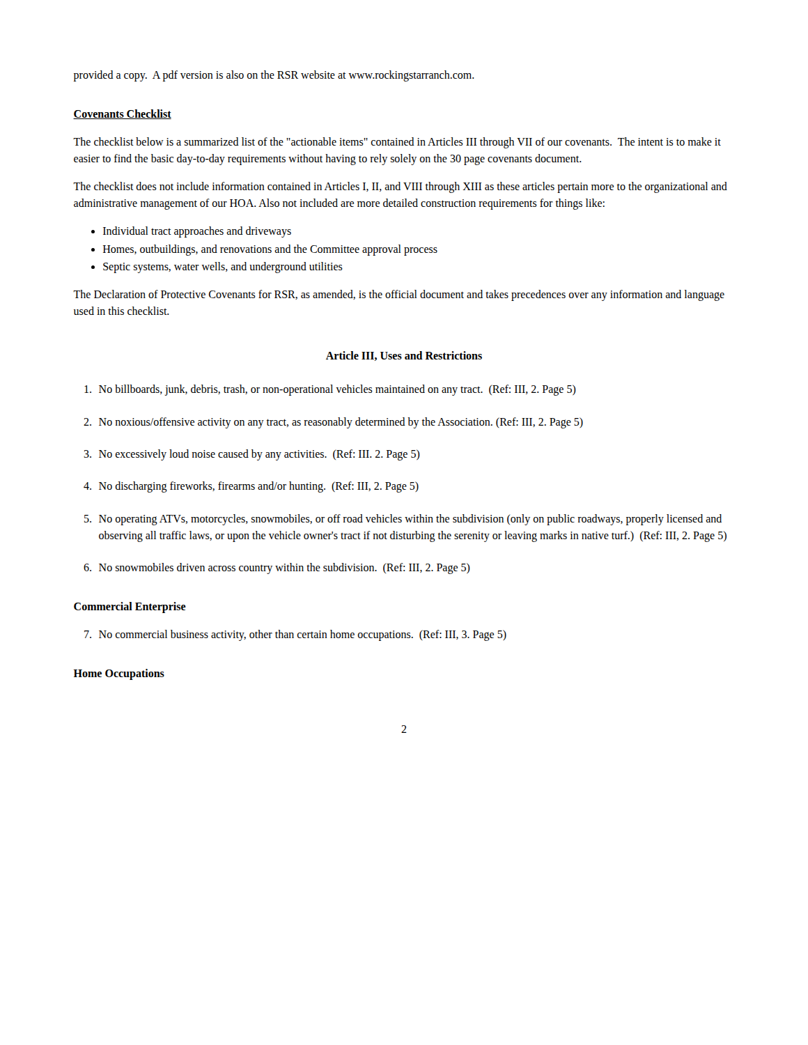provided a copy. A pdf version is also on the RSR website at www.rockingstarranch.com.
Covenants Checklist
The checklist below is a summarized list of the "actionable items" contained in Articles III through VII of our covenants. The intent is to make it easier to find the basic day-to-day requirements without having to rely solely on the 30 page covenants document.
The checklist does not include information contained in Articles I, II, and VIII through XIII as these articles pertain more to the organizational and administrative management of our HOA. Also not included are more detailed construction requirements for things like:
Individual tract approaches and driveways
Homes, outbuildings, and renovations and the Committee approval process
Septic systems, water wells, and underground utilities
The Declaration of Protective Covenants for RSR, as amended, is the official document and takes precedences over any information and language used in this checklist.
Article III, Uses and Restrictions
No billboards, junk, debris, trash, or non-operational vehicles maintained on any tract. (Ref: III, 2. Page 5)
No noxious/offensive activity on any tract, as reasonably determined by the Association. (Ref: III, 2. Page 5)
No excessively loud noise caused by any activities. (Ref: III. 2. Page 5)
No discharging fireworks, firearms and/or hunting. (Ref: III, 2. Page 5)
No operating ATVs, motorcycles, snowmobiles, or off road vehicles within the subdivision (only on public roadways, properly licensed and observing all traffic laws, or upon the vehicle owner's tract if not disturbing the serenity or leaving marks in native turf.) (Ref: III, 2. Page 5)
No snowmobiles driven across country within the subdivision. (Ref: III, 2. Page 5)
Commercial Enterprise
No commercial business activity, other than certain home occupations. (Ref: III, 3. Page 5)
Home Occupations
2